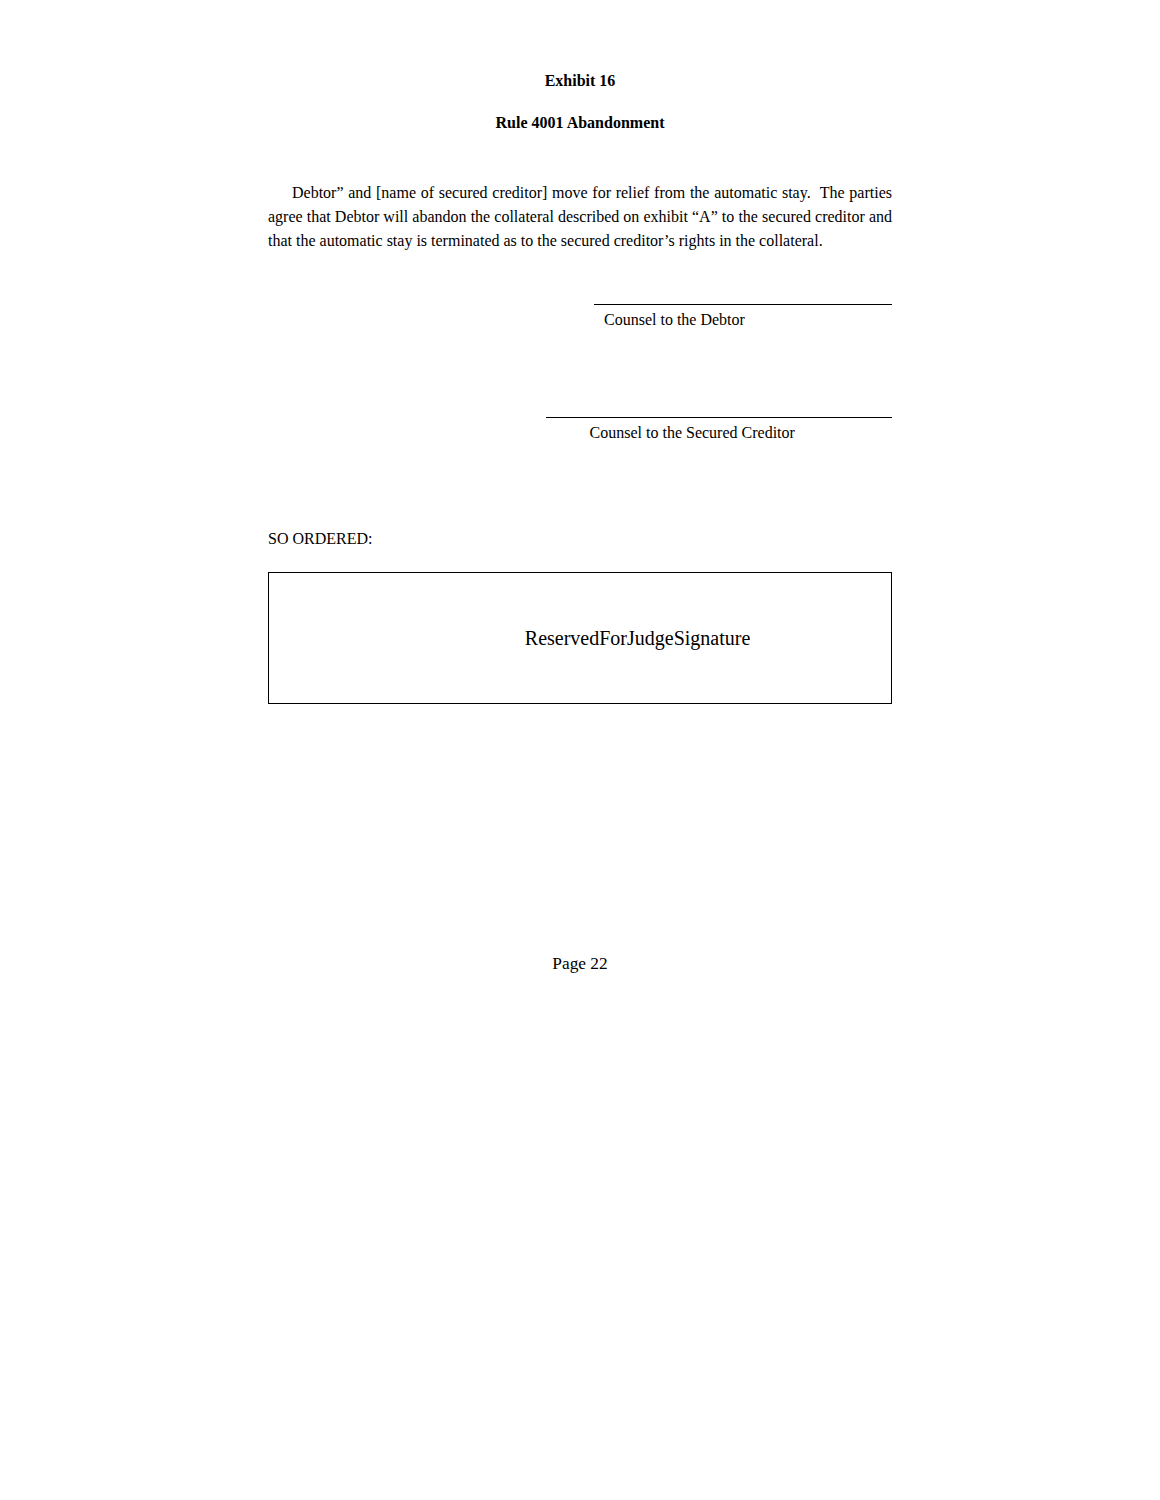Exhibit 16
Rule 4001 Abandonment
Debtor” and [name of secured creditor] move for relief from the automatic stay. The parties agree that Debtor will abandon the collateral described on exhibit “A” to the secured creditor and that the automatic stay is terminated as to the secured creditor’s rights in the collateral.
Counsel to the Debtor
Counsel to the Secured Creditor
SO ORDERED:
ReservedForJudgeSignature
Page 22